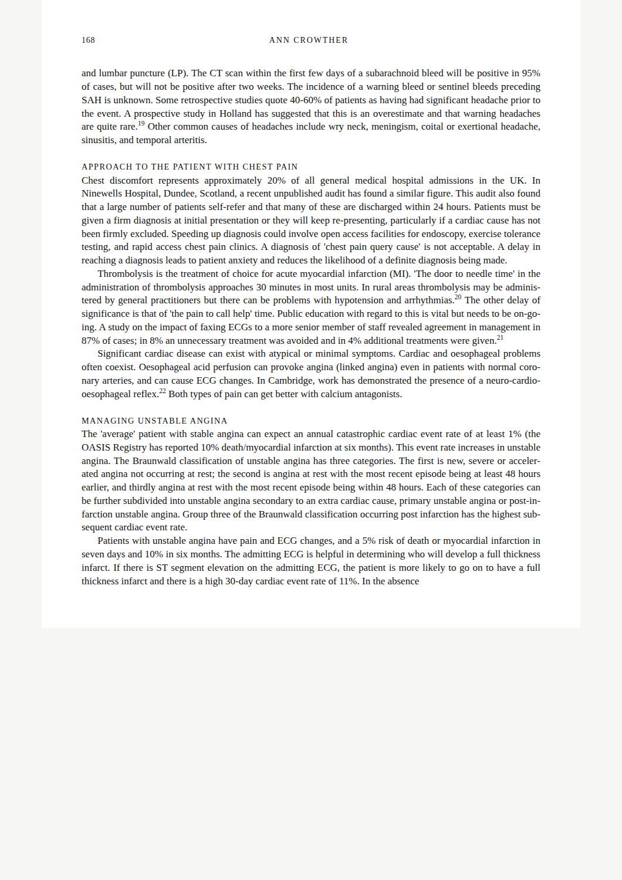168 Ann Crowther
and lumbar puncture (LP). The CT scan within the first few days of a subarachnoid bleed will be positive in 95% of cases, but will not be positive after two weeks. The incidence of a warning bleed or sentinel bleeds preceding SAH is unknown. Some retrospective studies quote 40-60% of patients as having had significant headache prior to the event. A prospective study in Holland has suggested that this is an overestimate and that warning headaches are quite rare.19 Other common causes of headaches include wry neck, meningism, coital or exertional headache, sinusitis, and temporal arteritis.
Approach to the patient with chest pain
Chest discomfort represents approximately 20% of all general medical hospital admissions in the UK. In Ninewells Hospital, Dundee, Scotland, a recent unpublished audit has found a similar figure. This audit also found that a large number of patients self-refer and that many of these are discharged within 24 hours. Patients must be given a firm diagnosis at initial presentation or they will keep re-presenting, particularly if a cardiac cause has not been firmly excluded. Speeding up diagnosis could involve open access facilities for endoscopy, exercise tolerance testing, and rapid access chest pain clinics. A diagnosis of 'chest pain query cause' is not acceptable. A delay in reaching a diagnosis leads to patient anxiety and reduces the likelihood of a definite diagnosis being made.
Thrombolysis is the treatment of choice for acute myocardial infarction (MI). 'The door to needle time' in the administration of thrombolysis approaches 30 minutes in most units. In rural areas thrombolysis may be administered by general practitioners but there can be problems with hypotension and arrhythmias.20 The other delay of significance is that of 'the pain to call help' time. Public education with regard to this is vital but needs to be on-going. A study on the impact of faxing ECGs to a more senior member of staff revealed agreement in management in 87% of cases; in 8% an unnecessary treatment was avoided and in 4% additional treatments were given.21
Significant cardiac disease can exist with atypical or minimal symptoms. Cardiac and oesophageal problems often coexist. Oesophageal acid perfusion can provoke angina (linked angina) even in patients with normal coronary arteries, and can cause ECG changes. In Cambridge, work has demonstrated the presence of a neuro-cardio-oesophageal reflex.22 Both types of pain can get better with calcium antagonists.
Managing unstable angina
The 'average' patient with stable angina can expect an annual catastrophic cardiac event rate of at least 1% (the OASIS Registry has reported 10% death/myocardial infarction at six months). This event rate increases in unstable angina. The Braunwald classification of unstable angina has three categories. The first is new, severe or accelerated angina not occurring at rest; the second is angina at rest with the most recent episode being at least 48 hours earlier, and thirdly angina at rest with the most recent episode being within 48 hours. Each of these categories can be further subdivided into unstable angina secondary to an extra cardiac cause, primary unstable angina or post-infarction unstable angina. Group three of the Braunwald classification occurring post infarction has the highest subsequent cardiac event rate.
Patients with unstable angina have pain and ECG changes, and a 5% risk of death or myocardial infarction in seven days and 10% in six months. The admitting ECG is helpful in determining who will develop a full thickness infarct. If there is ST segment elevation on the admitting ECG, the patient is more likely to go on to have a full thickness infarct and there is a high 30-day cardiac event rate of 11%. In the absence